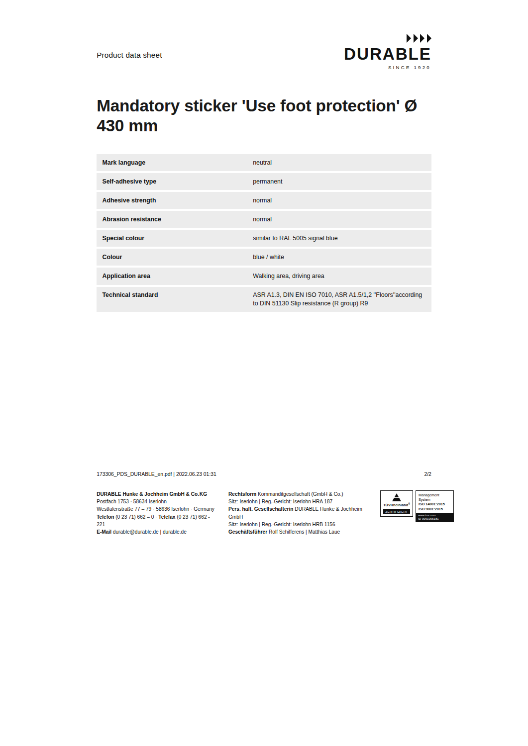Product data sheet
DURABLE
SINCE 1920
Mandatory sticker 'Use foot protection' Ø 430 mm
| Mark language | neutral |
| Self-adhesive type | permanent |
| Adhesive strength | normal |
| Abrasion resistance | normal |
| Special colour | similar to RAL 5005 signal blue |
| Colour | blue / white |
| Application area | Walking area, driving area |
| Technical standard | ASR A1.3, DIN EN ISO 7010, ASR A1.5/1,2 ''Floors''according to DIN 51130 Slip resistance (R group) R9 |
173306_PDS_DURABLE_en.pdf | 2022.06.23 01:31 2/2
DURABLE Hunke & Jochheim GmbH & Co. KG
Postfach 1753 · 58634 Iserlohn
Westfalenstraße 77 – 79 · 58636 Iserlohn · Germany
Telefon (0 23 71) 662 – 0 · Telefax (0 23 71) 662 - 221
E-Mail durable@durable.de | durable.de
Rechtsform Kommanditgesellschaft (GmbH & Co.)
Sitz: Iserlohn | Reg.-Gericht: Iserlohn HRA 187
Pers. haft. Gesellschafterin DURABLE Hunke & Jochheim GmbH
Sitz: Iserlohn | Reg.-Gericht: Iserlohn HRB 1156
Geschäftsführer Rolf Schifferens | Matthias Laue
TÜVRheinland®
ZERTIFIZIERT
Management
System
ISO 14001:2015
ISO 9001:2015
www.tuv.com
ID 0091005181